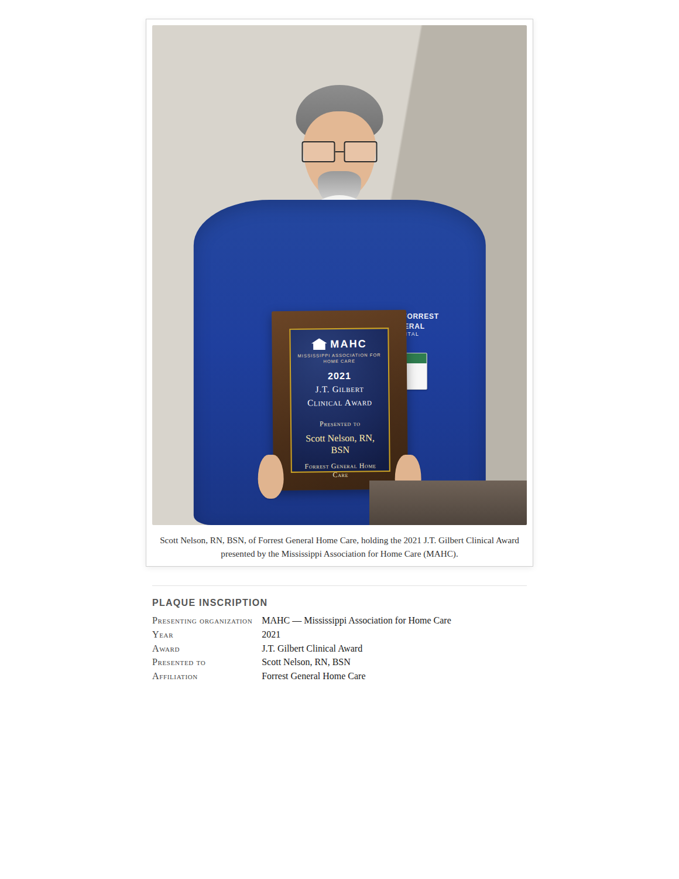Forrest
General
Hospital
MAHC
Mississippi Association for Home Care
2021
J.T. Gilbert
Clinical Award
Presented to
Scott Nelson, RN, BSN
Forrest General Home Care
Scott Nelson, RN, BSN, of Forrest General Home Care, holding the 2021 J.T. Gilbert Clinical Award presented by the Mississippi Association for Home Care (MAHC).
Plaque inscription
Presenting organization
MAHC — Mississippi Association for Home Care
Year
2021
Award
J.T. Gilbert Clinical Award
Presented to
Scott Nelson, RN, BSN
Affiliation
Forrest General Home Care
Scrub top embroidery reads: Forrest General Hospital.